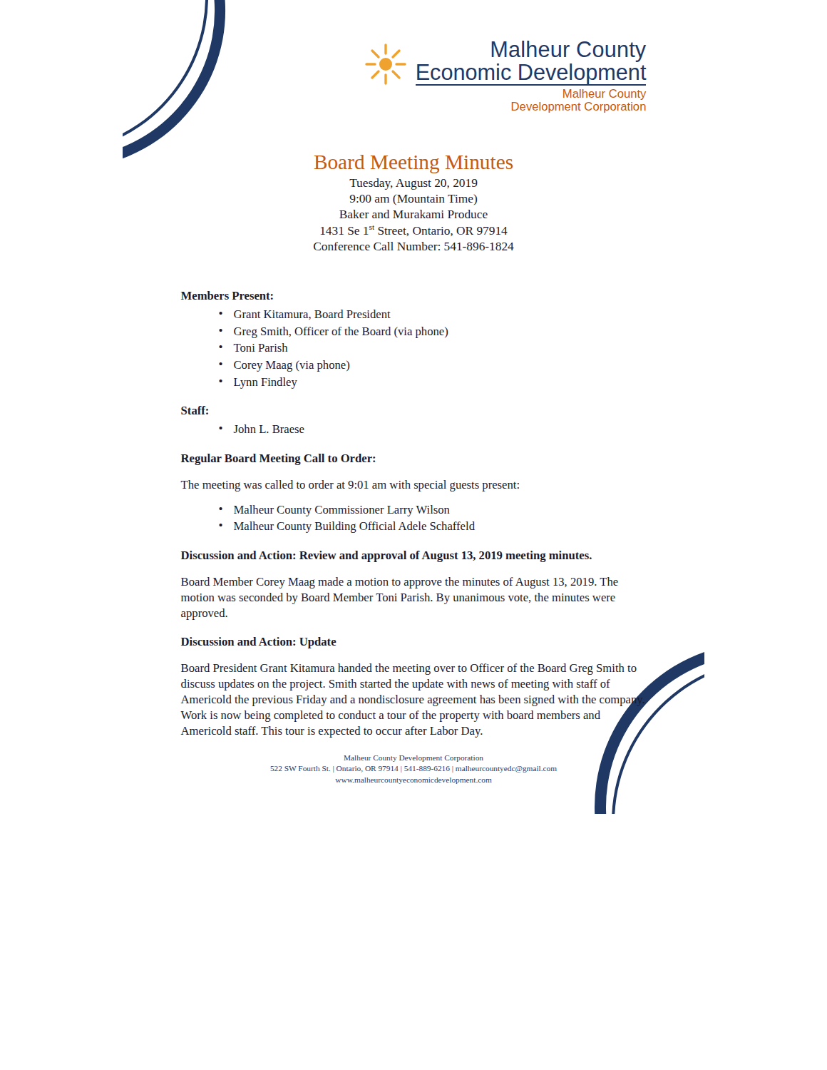Malheur County
Economic Development
Malheur County
Development Corporation
Board Meeting Minutes
Tuesday, August 20, 2019
9:00 am (Mountain Time)
Baker and Murakami Produce
1431 Se 1st Street, Ontario, OR 97914
Conference Call Number: 541-896-1824
Members Present:
Grant Kitamura, Board President
Greg Smith, Officer of the Board (via phone)
Toni Parish
Corey Maag (via phone)
Lynn Findley
Staff:
John L. Braese
Regular Board Meeting Call to Order:
The meeting was called to order at 9:01 am with special guests present:
Malheur County Commissioner Larry Wilson
Malheur County Building Official Adele Schaffeld
Discussion and Action: Review and approval of August 13, 2019 meeting minutes.
Board Member Corey Maag made a motion to approve the minutes of August 13, 2019. The motion was seconded by Board Member Toni Parish. By unanimous vote, the minutes were approved.
Discussion and Action: Update
Board President Grant Kitamura handed the meeting over to Officer of the Board Greg Smith to discuss updates on the project. Smith started the update with news of meeting with staff of Americold the previous Friday and a nondisclosure agreement has been signed with the company. Work is now being completed to conduct a tour of the property with board members and Americold staff. This tour is expected to occur after Labor Day.
Malheur County Development Corporation
522 SW Fourth St. | Ontario, OR 97914 | 541-889-6216 | malheurcountyedc@gmail.com
www.malheurcountyeconomicdevelopment.com